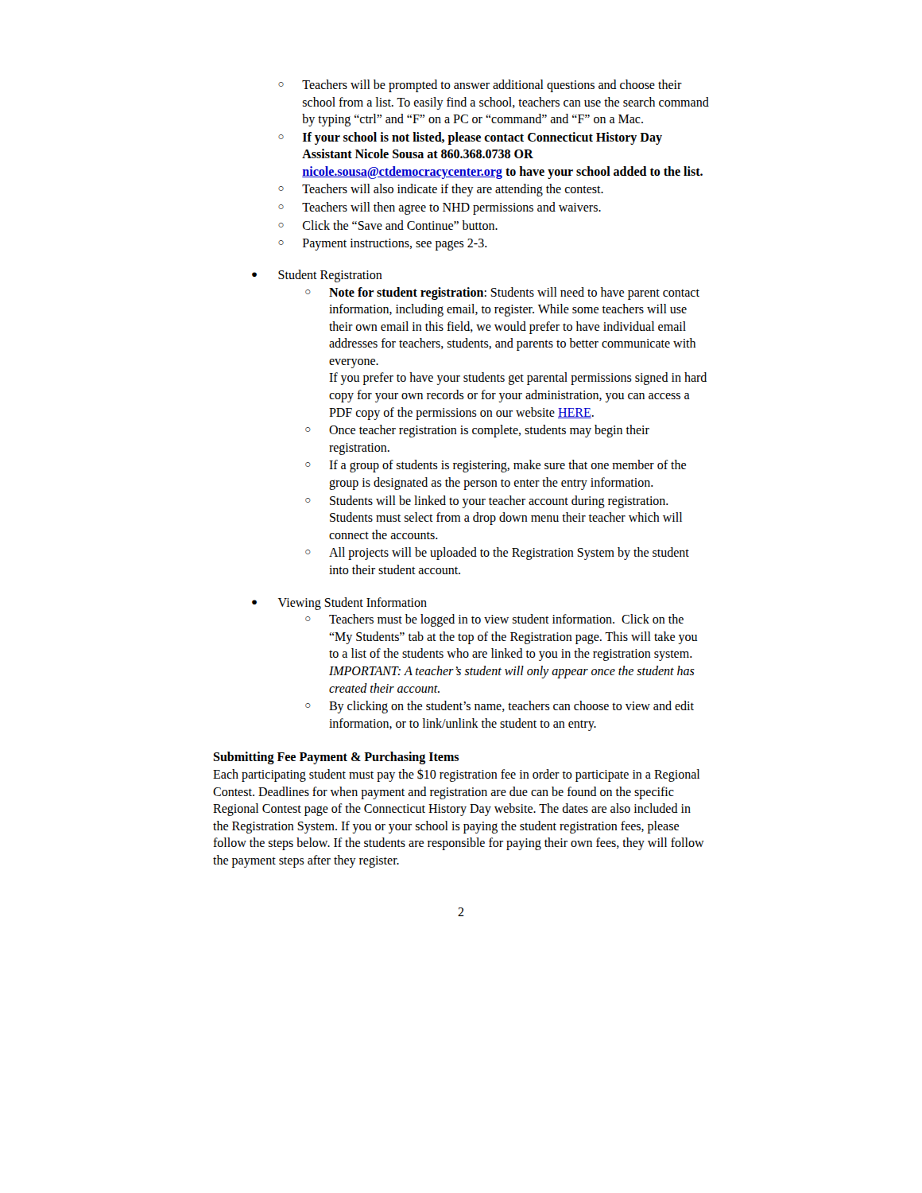Teachers will be prompted to answer additional questions and choose their school from a list. To easily find a school, teachers can use the search command by typing “ctrl” and “F” on a PC or “command” and “F” on a Mac.
If your school is not listed, please contact Connecticut History Day Assistant Nicole Sousa at 860.368.0738 OR nicole.sousa@ctdemocracycenter.org to have your school added to the list.
Teachers will also indicate if they are attending the contest.
Teachers will then agree to NHD permissions and waivers.
Click the “Save and Continue” button.
Payment instructions, see pages 2-3.
Student Registration
Note for student registration: Students will need to have parent contact information, including email, to register. While some teachers will use their own email in this field, we would prefer to have individual email addresses for teachers, students, and parents to better communicate with everyone.
If you prefer to have your students get parental permissions signed in hard copy for your own records or for your administration, you can access a PDF copy of the permissions on our website HERE.
Once teacher registration is complete, students may begin their registration.
If a group of students is registering, make sure that one member of the group is designated as the person to enter the entry information.
Students will be linked to your teacher account during registration. Students must select from a drop down menu their teacher which will connect the accounts.
All projects will be uploaded to the Registration System by the student into their student account.
Viewing Student Information
Teachers must be logged in to view student information. Click on the “My Students” tab at the top of the Registration page. This will take you to a list of the students who are linked to you in the registration system. IMPORTANT: A teacher’s student will only appear once the student has created their account.
By clicking on the student’s name, teachers can choose to view and edit information, or to link/unlink the student to an entry.
Submitting Fee Payment & Purchasing Items
Each participating student must pay the $10 registration fee in order to participate in a Regional Contest. Deadlines for when payment and registration are due can be found on the specific Regional Contest page of the Connecticut History Day website. The dates are also included in the Registration System. If you or your school is paying the student registration fees, please follow the steps below. If the students are responsible for paying their own fees, they will follow the payment steps after they register.
2